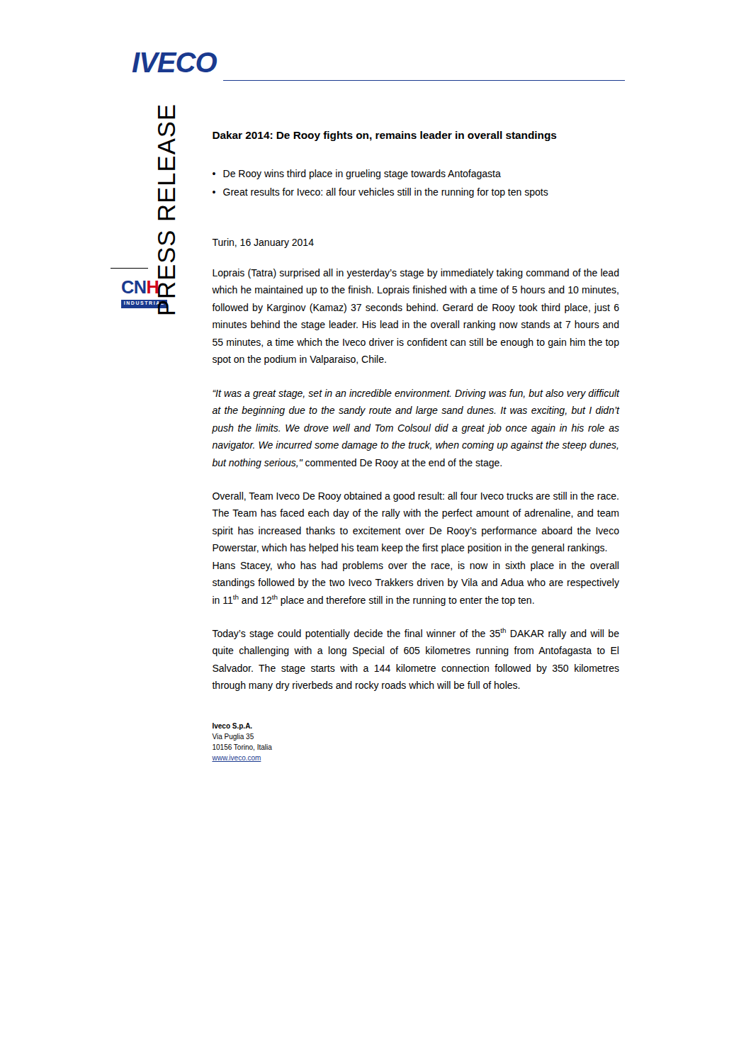IVECO
CNH
INDUSTRIAL
PRESS RELEASE
Dakar 2014: De Rooy fights on, remains leader in overall standings
De Rooy wins third place in grueling stage towards Antofagasta
Great results for Iveco: all four vehicles still in the running for top ten spots
Turin, 16 January 2014
Loprais (Tatra) surprised all in yesterday’s stage by immediately taking command of the lead which he maintained up to the finish. Loprais finished with a time of 5 hours and 10 minutes, followed by Karginov (Kamaz) 37 seconds behind. Gerard de Rooy took third place, just 6 minutes behind the stage leader. His lead in the overall ranking now stands at 7 hours and 55 minutes, a time which the Iveco driver is confident can still be enough to gain him the top spot on the podium in Valparaiso, Chile.
“It was a great stage, set in an incredible environment. Driving was fun, but also very difficult at the beginning due to the sandy route and large sand dunes. It was exciting, but I didn’t push the limits. We drove well and Tom Colsoul did a great job once again in his role as navigator. We incurred some damage to the truck, when coming up against the steep dunes, but nothing serious," commented De Rooy at the end of the stage.
Overall, Team Iveco De Rooy obtained a good result: all four Iveco trucks are still in the race. The Team has faced each day of the rally with the perfect amount of adrenaline, and team spirit has increased thanks to excitement over De Rooy’s performance aboard the Iveco Powerstar, which has helped his team keep the first place position in the general rankings.
Hans Stacey, who has had problems over the race, is now in sixth place in the overall standings followed by the two Iveco Trakkers driven by Vila and Adua who are respectively in 11th and 12th place and therefore still in the running to enter the top ten.
Today’s stage could potentially decide the final winner of the 35th DAKAR rally and will be quite challenging with a long Special of 605 kilometres running from Antofagasta to El Salvador. The stage starts with a 144 kilometre connection followed by 350 kilometres through many dry riverbeds and rocky roads which will be full of holes.
Iveco S.p.A.
Via Puglia 35
10156 Torino, Italia
www.iveco.com